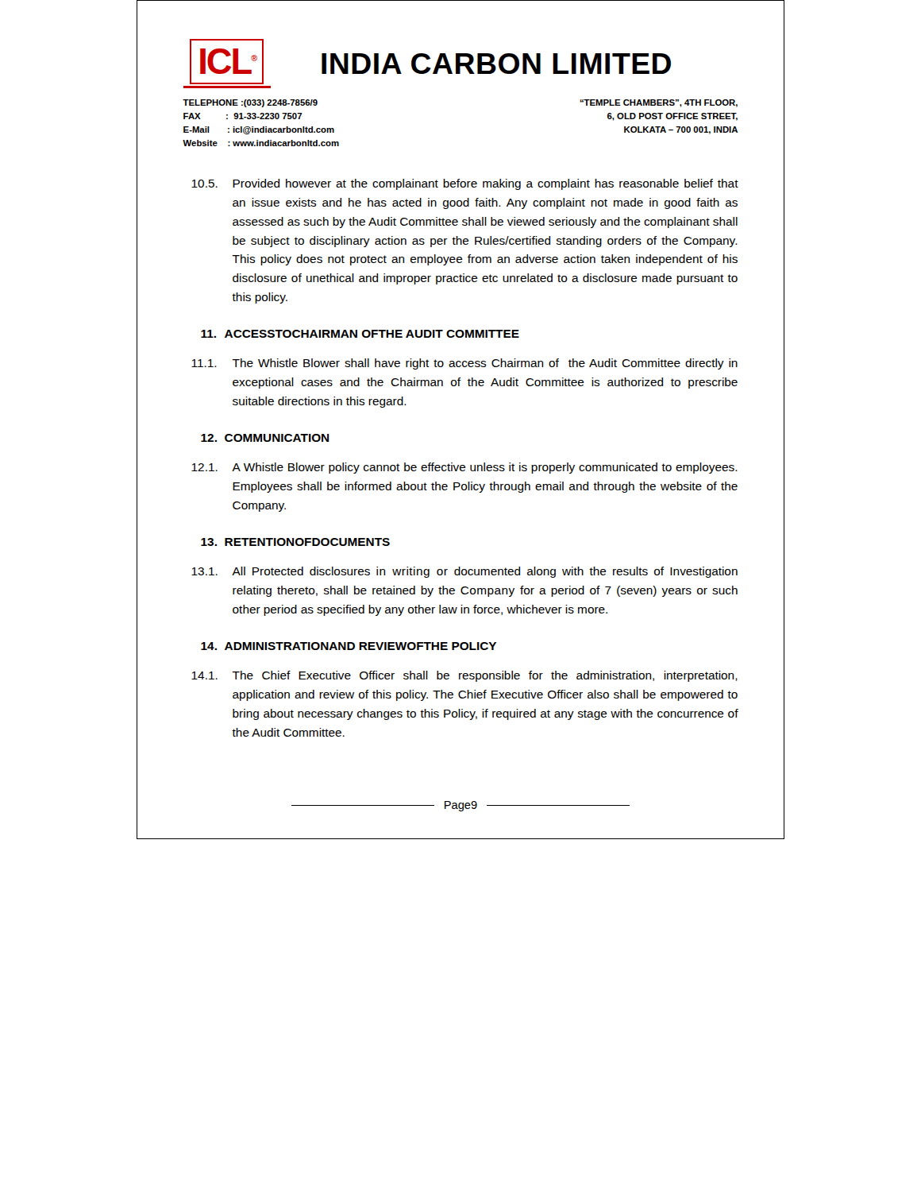ICL®
INDIA CARBON LIMITED
TELEPHONE :(033) 2248-7856/9
FAX : 91-33-2230 7507
E-Mail : icl@indiacarbonltd.com
Website : www.indiacarbonltd.com
“TEMPLE CHAMBERS”, 4TH FLOOR,
6, OLD POST OFFICE STREET,
KOLKATA – 700 001, INDIA
10.5.
Provided however at the complainant before making a complaint has reasonable belief that an issue exists and he has acted in good faith. Any complaint not made in good faith as assessed as such by the Audit Committee shall be viewed seriously and the complainant shall be subject to disciplinary action as per the Rules/certified standing orders of the Company. This policy does not protect an employee from an adverse action taken independent of his disclosure of unethical and improper practice etc unrelated to a disclosure made pursuant to this policy.
11. ACCESSTOCHAIRMAN OFTHE AUDIT COMMITTEE
11.1.
The Whistle Blower shall have right to access Chairman of the Audit Committee directly in exceptional cases and the Chairman of the Audit Committee is authorized to prescribe suitable directions in this regard.
12. COMMUNICATION
12.1.
A Whistle Blower policy cannot be effective unless it is properly communicated to employees. Employees shall be informed about the Policy through email and through the website of the Company.
13. RETENTIONOFDOCUMENTS
13.1.
All Protected disclosures in writing or documented along with the results of Investigation relating thereto, shall be retained by the Company for a period of 7 (seven) years or such other period as specified by any other law in force, whichever is more.
14. ADMINISTRATIONAND REVIEWOFTHE POLICY
14.1.
The Chief Executive Officer shall be responsible for the administration, interpretation, application and review of this policy. The Chief Executive Officer also shall be empowered to bring about necessary changes to this Policy, if required at any stage with the concurrence of the Audit Committee.
Page9